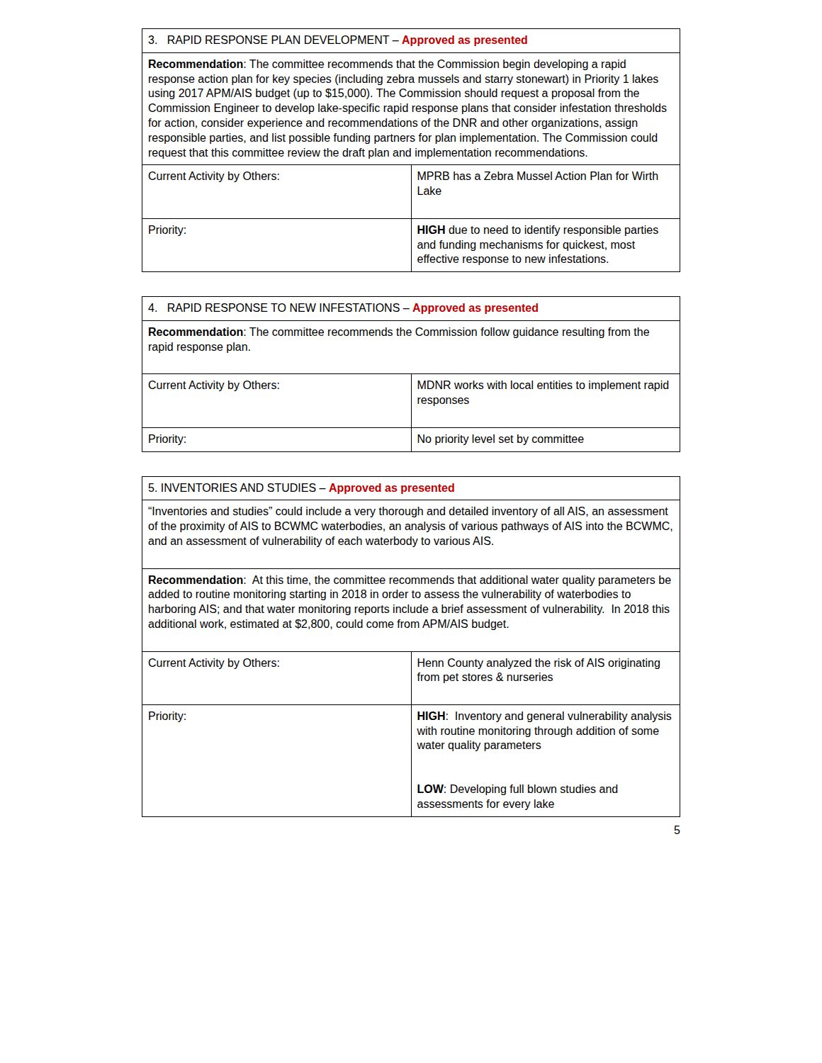| 3. RAPID RESPONSE PLAN DEVELOPMENT – Approved as presented |
| Recommendation : The committee recommends that the Commission begin developing a rapid response action plan for key species (including zebra mussels and starry stonewart) in Priority 1 lakes using 2017 APM/AIS budget (up to $15,000). The Commission should request a proposal from the Commission Engineer to develop lake-specific rapid response plans that consider infestation thresholds for action, consider experience and recommendations of the DNR and other organizations, assign responsible parties, and list possible funding partners for plan implementation. The Commission could request that this committee review the draft plan and implementation recommendations. |
| Current Activity by Others: | MPRB has a Zebra Mussel Action Plan for Wirth Lake |
| Priority: | HIGH due to need to identify responsible parties and funding mechanisms for quickest, most effective response to new infestations. |
| 4. RAPID RESPONSE TO NEW INFESTATIONS – Approved as presented |
| Recommendation : The committee recommends the Commission follow guidance resulting from the rapid response plan. |
| Current Activity by Others: | MDNR works with local entities to implement rapid responses |
| Priority: | No priority level set by committee |
| 5. INVENTORIES AND STUDIES – Approved as presented |
| “Inventories and studies” could include a very thorough and detailed inventory of all AIS, an assessment of the proximity of AIS to BCWMC waterbodies, an analysis of various pathways of AIS into the BCWMC, and an assessment of vulnerability of each waterbody to various AIS. |
| Recommendation : At this time, the committee recommends that additional water quality parameters be added to routine monitoring starting in 2018 in order to assess the vulnerability of waterbodies to harboring AIS; and that water monitoring reports include a brief assessment of vulnerability. In 2018 this additional work, estimated at $2,800, could come from APM/AIS budget. |
| Current Activity by Others: | Henn County analyzed the risk of AIS originating from pet stores & nurseries |
| Priority: | HIGH : Inventory and general vulnerability analysis with routine monitoring through addition of some water quality parameters LOW : Developing full blown studies and assessments for every lake |
5